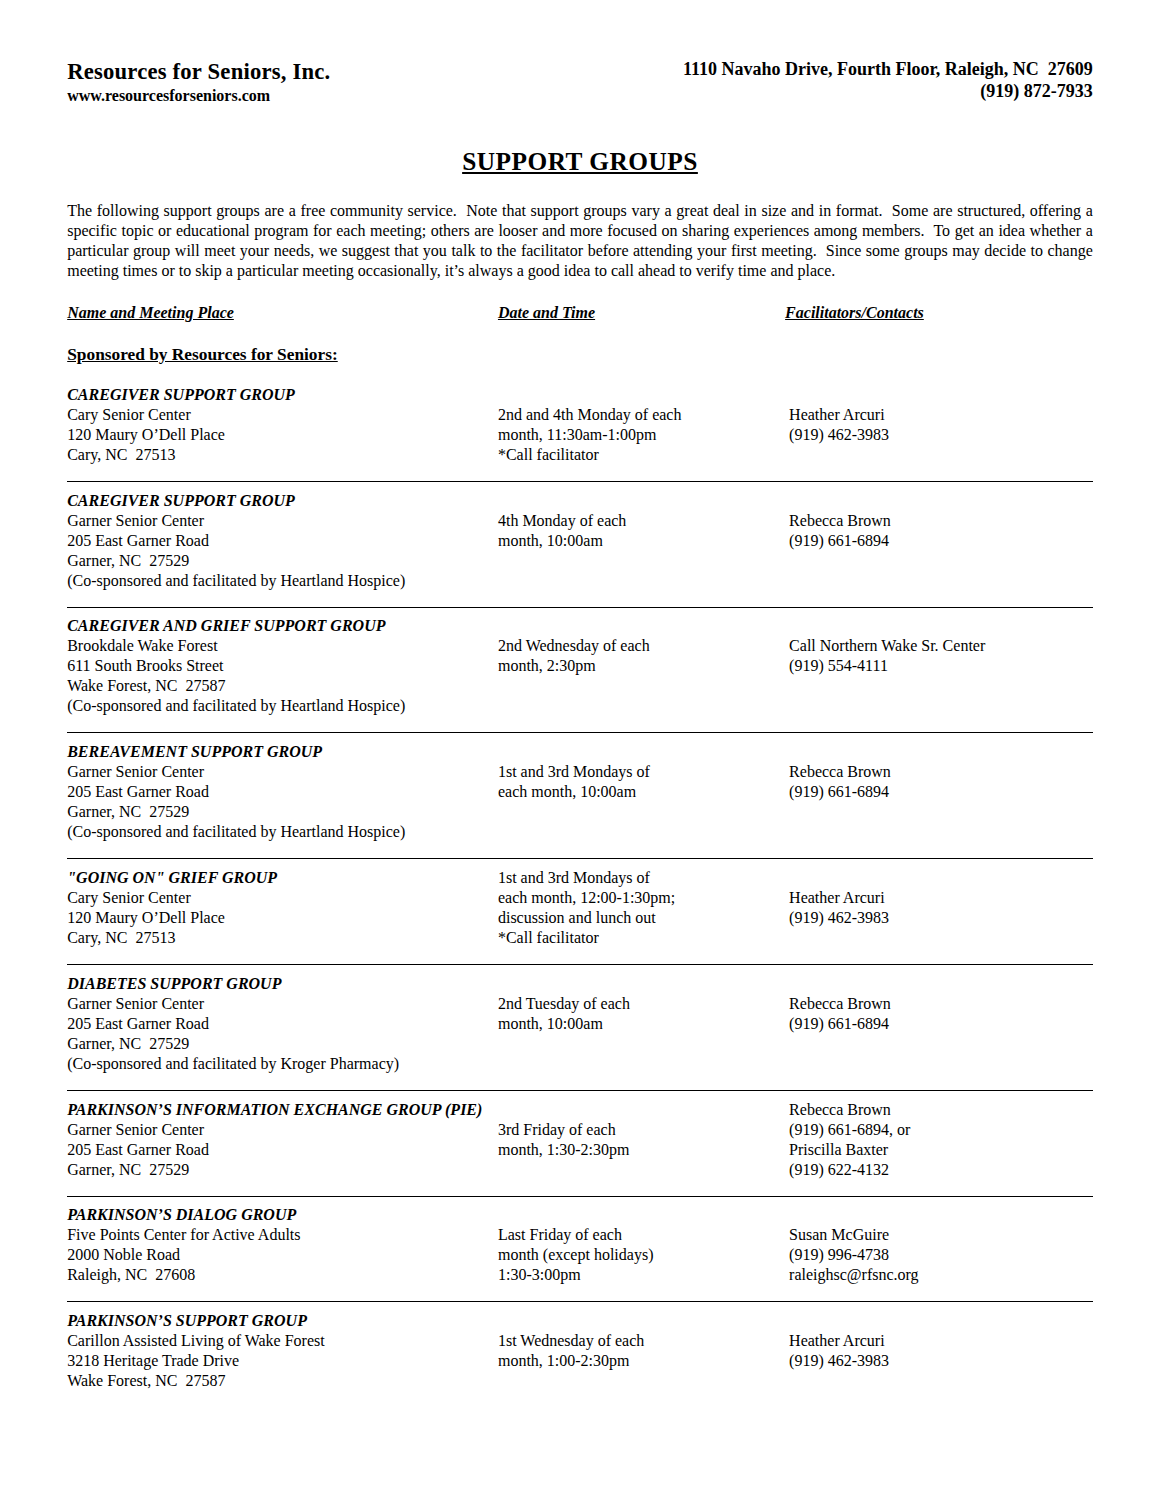Resources for Seniors, Inc.
www.resourcesforseniors.com
1110 Navaho Drive, Fourth Floor, Raleigh, NC 27609
(919) 872-7933
SUPPORT GROUPS
The following support groups are a free community service. Note that support groups vary a great deal in size and in format. Some are structured, offering a specific topic or educational program for each meeting; others are looser and more focused on sharing experiences among members. To get an idea whether a particular group will meet your needs, we suggest that you talk to the facilitator before attending your first meeting. Since some groups may decide to change meeting times or to skip a particular meeting occasionally, it’s always a good idea to call ahead to verify time and place.
| Name and Meeting Place | Date and Time | Facilitators/Contacts |
| --- | --- | --- |
| Sponsored by Resources for Seniors: |
| Caregiver Support Group Cary Senior Center 120 Maury O’Dell Place Cary, NC 27513 | 2nd and 4th Monday of each month, 11:30am-1:00pm *Call facilitator | Heather Arcuri (919) 462-3983 |
| Caregiver Support Group Garner Senior Center 205 East Garner Road Garner, NC 27529 (Co-sponsored and facilitated by Heartland Hospice) | 4th Monday of each month, 10:00am | Rebecca Brown (919) 661-6894 |
| Caregiver and Grief Support Group Brookdale Wake Forest 611 South Brooks Street Wake Forest, NC 27587 (Co-sponsored and facilitated by Heartland Hospice) | 2nd Wednesday of each month, 2:30pm | Call Northern Wake Sr. Center (919) 554-4111 |
| Bereavement Support Group Garner Senior Center 205 East Garner Road Garner, NC 27529 (Co-sponsored and facilitated by Heartland Hospice) | 1st and 3rd Mondays of each month, 10:00am | Rebecca Brown (919) 661-6894 |
| "Going On" Grief Group Cary Senior Center 120 Maury O’Dell Place Cary, NC 27513 | 1st and 3rd Mondays of each month, 12:00-1:30pm; discussion and lunch out *Call facilitator | Heather Arcuri (919) 462-3983 |
| Diabetes Support Group Garner Senior Center 205 East Garner Road Garner, NC 27529 (Co-sponsored and facilitated by Kroger Pharmacy) | 2nd Tuesday of each month, 10:00am | Rebecca Brown (919) 661-6894 |
| Parkinson’s Information Exchange Group (PIE) Garner Senior Center 205 East Garner Road Garner, NC 27529 | 3rd Friday of each month, 1:30-2:30pm | Rebecca Brown (919) 661-6894, or Priscilla Baxter (919) 622-4132 |
| Parkinson’s Dialog Group Five Points Center for Active Adults 2000 Noble Road Raleigh, NC 27608 | Last Friday of each month (except holidays) 1:30-3:00pm | Susan McGuire (919) 996-4738 raleighsc@rfsnc.org |
| Parkinson’s Support Group Carillon Assisted Living of Wake Forest 3218 Heritage Trade Drive Wake Forest, NC 27587 | 1st Wednesday of each month, 1:00-2:30pm | Heather Arcuri (919) 462-3983 |